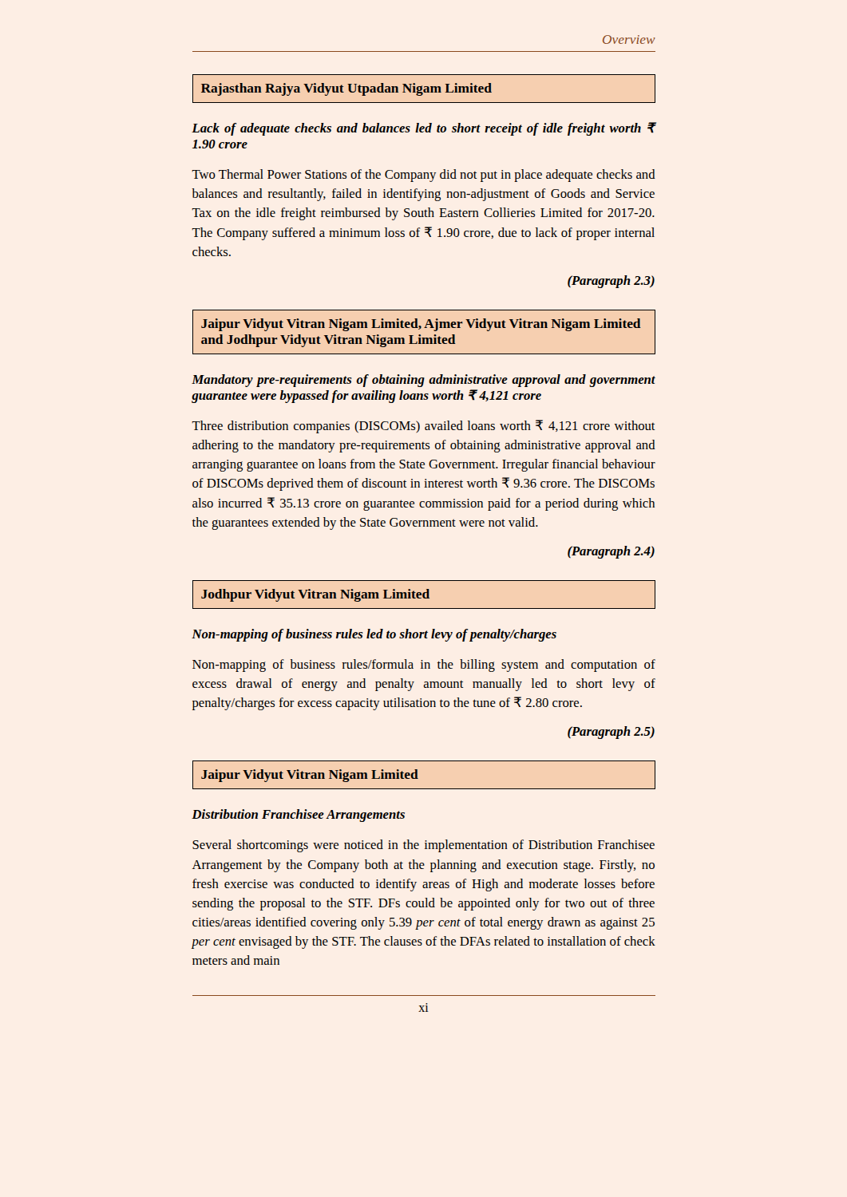Overview
Rajasthan Rajya Vidyut Utpadan Nigam Limited
Lack of adequate checks and balances led to short receipt of idle freight worth ₹ 1.90 crore
Two Thermal Power Stations of the Company did not put in place adequate checks and balances and resultantly, failed in identifying non-adjustment of Goods and Service Tax on the idle freight reimbursed by South Eastern Collieries Limited for 2017-20. The Company suffered a minimum loss of ₹ 1.90 crore, due to lack of proper internal checks.
(Paragraph 2.3)
Jaipur Vidyut Vitran Nigam Limited, Ajmer Vidyut Vitran Nigam Limited and Jodhpur Vidyut Vitran Nigam Limited
Mandatory pre-requirements of obtaining administrative approval and government guarantee were bypassed for availing loans worth ₹ 4,121 crore
Three distribution companies (DISCOMs) availed loans worth ₹ 4,121 crore without adhering to the mandatory pre-requirements of obtaining administrative approval and arranging guarantee on loans from the State Government. Irregular financial behaviour of DISCOMs deprived them of discount in interest worth ₹ 9.36 crore. The DISCOMs also incurred ₹ 35.13 crore on guarantee commission paid for a period during which the guarantees extended by the State Government were not valid.
(Paragraph 2.4)
Jodhpur Vidyut Vitran Nigam Limited
Non-mapping of business rules led to short levy of penalty/charges
Non-mapping of business rules/formula in the billing system and computation of excess drawal of energy and penalty amount manually led to short levy of penalty/charges for excess capacity utilisation to the tune of ₹ 2.80 crore.
(Paragraph 2.5)
Jaipur Vidyut Vitran Nigam Limited
Distribution Franchisee Arrangements
Several shortcomings were noticed in the implementation of Distribution Franchisee Arrangement by the Company both at the planning and execution stage. Firstly, no fresh exercise was conducted to identify areas of High and moderate losses before sending the proposal to the STF. DFs could be appointed only for two out of three cities/areas identified covering only 5.39 per cent of total energy drawn as against 25 per cent envisaged by the STF. The clauses of the DFAs related to installation of check meters and main
xi